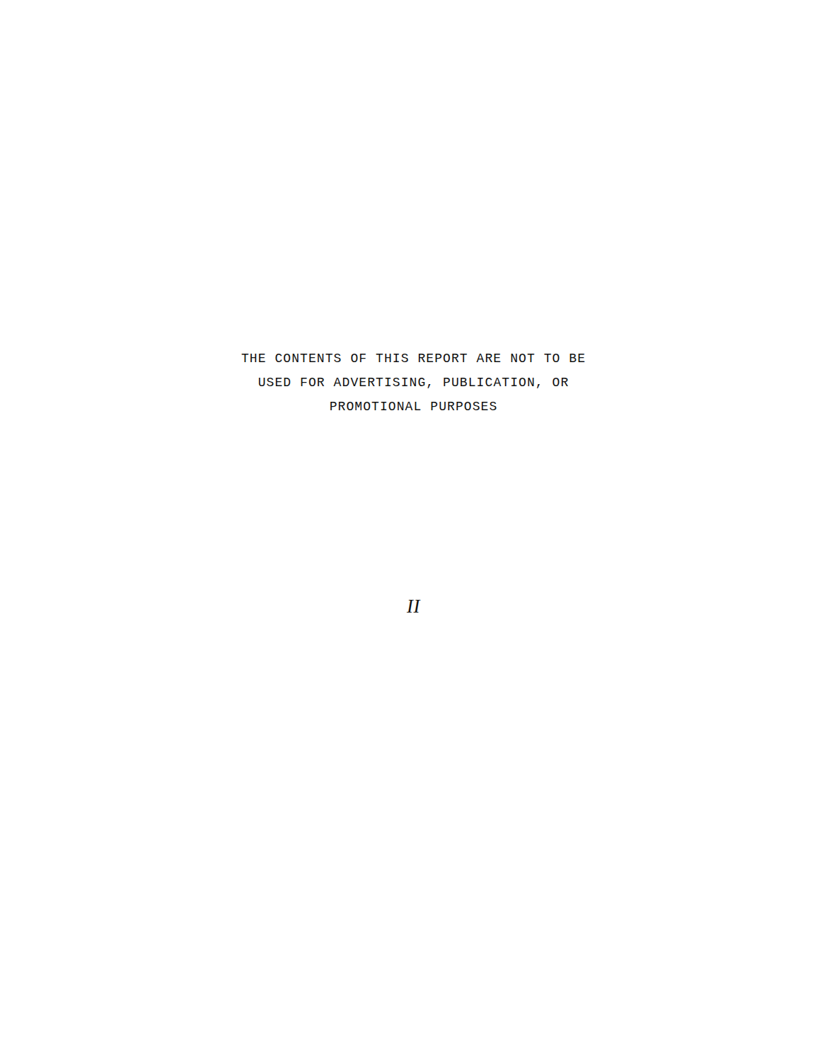The contents of this report are not to be
used for advertising, publication, or
promotional purposes
II